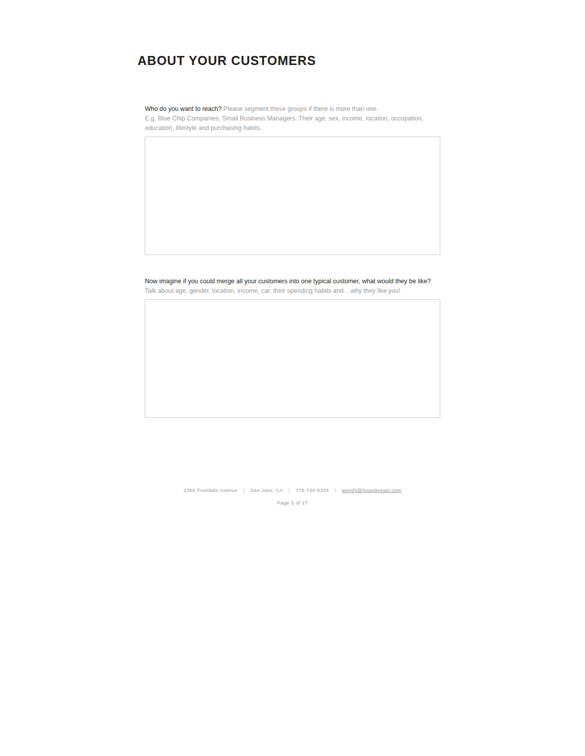About Your Customers
Who do you want to reach? Please segment these groups if there is more than one.
E.g. Blue Chip Companies, Small Business Managers. Their age, sex, income, location, occupation, education, lifestyle and purchasing habits.
Now imagine if you could merge all your customers into one typical customer, what would they be like?
Talk about age, gender, location, income, car, their spending habits and... why they like you!
2350 Fruitdale Avenue | San Jose, CA | 775-720-9334 | wendy@hoagdesign.com
Page 5 of 17